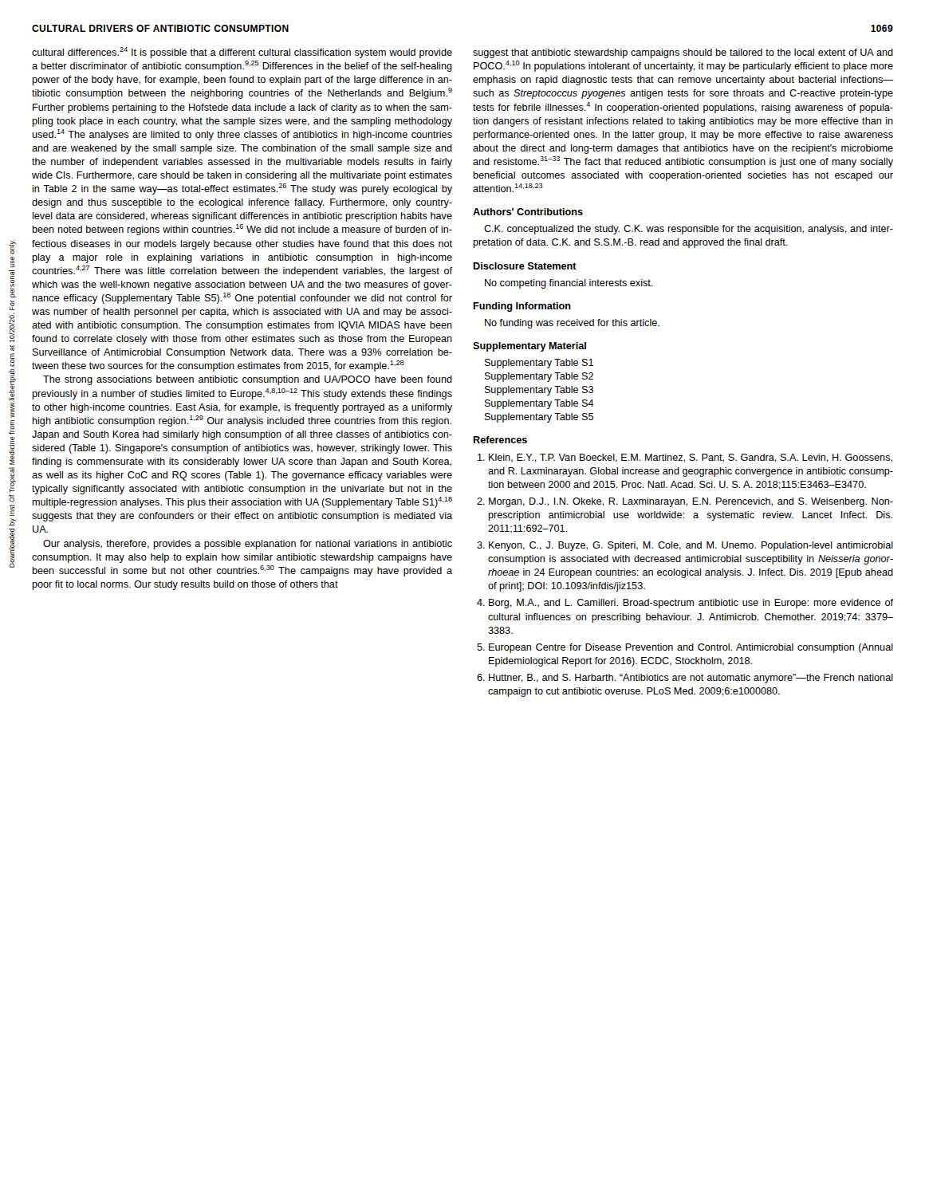Downloaded by Inst Of Tropical Medicine from www.liebertpub.com at 10/20/20. For personal use only.
Cultural drivers of antibiotic consumption 1069
cultural differences.24 It is possible that a different cultural classification system would provide a better discriminator of antibiotic consumption.9,25 Differences in the belief of the self-healing power of the body have, for example, been found to explain part of the large difference in antibiotic consumption between the neighboring countries of the Netherlands and Belgium.9 Further problems pertaining to the Hofstede data include a lack of clarity as to when the sampling took place in each country, what the sample sizes were, and the sampling methodology used.14 The analyses are limited to only three classes of antibiotics in high-income countries and are weakened by the small sample size. The combination of the small sample size and the number of independent variables assessed in the multivariable models results in fairly wide CIs. Furthermore, care should be taken in considering all the multivariate point estimates in Table 2 in the same way—as total-effect estimates.26 The study was purely ecological by design and thus susceptible to the ecological inference fallacy. Furthermore, only country-level data are considered, whereas significant differences in antibiotic prescription habits have been noted between regions within countries.16 We did not include a measure of burden of infectious diseases in our models largely because other studies have found that this does not play a major role in explaining variations in antibiotic consumption in high-income countries.4,27 There was little correlation between the independent variables, the largest of which was the well-known negative association between UA and the two measures of governance efficacy (Supplementary Table S5).18 One potential confounder we did not control for was number of health personnel per capita, which is associated with UA and may be associated with antibiotic consumption. The consumption estimates from IQVIA MIDAS have been found to correlate closely with those from other estimates such as those from the European Surveillance of Antimicrobial Consumption Network data. There was a 93% correlation between these two sources for the consumption estimates from 2015, for example.1,28
The strong associations between antibiotic consumption and UA/POCO have been found previously in a number of studies limited to Europe.4,8,10–12 This study extends these findings to other high-income countries. East Asia, for example, is frequently portrayed as a uniformly high antibiotic consumption region.1,29 Our analysis included three countries from this region. Japan and South Korea had similarly high consumption of all three classes of antibiotics considered (Table 1). Singapore's consumption of antibiotics was, however, strikingly lower. This finding is commensurate with its considerably lower UA score than Japan and South Korea, as well as its higher CoC and RQ scores (Table 1). The governance efficacy variables were typically significantly associated with antibiotic consumption in the univariate but not in the multiple-regression analyses. This plus their association with UA (Supplementary Table S1)4,18 suggests that they are confounders or their effect on antibiotic consumption is mediated via UA.
Our analysis, therefore, provides a possible explanation for national variations in antibiotic consumption. It may also help to explain how similar antibiotic stewardship campaigns have been successful in some but not other countries.6,30 The campaigns may have provided a poor fit to local norms. Our study results build on those of others that
suggest that antibiotic stewardship campaigns should be tailored to the local extent of UA and POCO.4,10 In populations intolerant of uncertainty, it may be particularly efficient to place more emphasis on rapid diagnostic tests that can remove uncertainty about bacterial infections—such as Streptococcus pyogenes antigen tests for sore throats and C-reactive protein-type tests for febrile illnesses.4 In cooperation-oriented populations, raising awareness of population dangers of resistant infections related to taking antibiotics may be more effective than in performance-oriented ones. In the latter group, it may be more effective to raise awareness about the direct and long-term damages that antibiotics have on the recipient's microbiome and resistome.31–33 The fact that reduced antibiotic consumption is just one of many socially beneficial outcomes associated with cooperation-oriented societies has not escaped our attention.14,18,23
Authors' Contributions
C.K. conceptualized the study. C.K. was responsible for the acquisition, analysis, and interpretation of data. C.K. and S.S.M.-B. read and approved the final draft.
Disclosure Statement
No competing financial interests exist.
Funding Information
No funding was received for this article.
Supplementary Material
Supplementary Table S1
Supplementary Table S2
Supplementary Table S3
Supplementary Table S4
Supplementary Table S5
References
Klein, E.Y., T.P. Van Boeckel, E.M. Martinez, S. Pant, S. Gandra, S.A. Levin, H. Goossens, and R. Laxminarayan. Global increase and geographic convergence in antibiotic consumption between 2000 and 2015. Proc. Natl. Acad. Sci. U. S. A. 2018;115:E3463–E3470.
Morgan, D.J., I.N. Okeke, R. Laxminarayan, E.N. Perencevich, and S. Weisenberg. Non-prescription antimicrobial use worldwide: a systematic review. Lancet Infect. Dis. 2011;11:692–701.
Kenyon, C., J. Buyze, G. Spiteri, M. Cole, and M. Unemo. Population-level antimicrobial consumption is associated with decreased antimicrobial susceptibility in Neisseria gonorrhoeae in 24 European countries: an ecological analysis. J. Infect. Dis. 2019 [Epub ahead of print]; DOI: 10.1093/infdis/jiz153.
Borg, M.A., and L. Camilleri. Broad-spectrum antibiotic use in Europe: more evidence of cultural influences on prescribing behaviour. J. Antimicrob. Chemother. 2019;74: 3379–3383.
European Centre for Disease Prevention and Control. Antimicrobial consumption (Annual Epidemiological Report for 2016). ECDC, Stockholm, 2018.
Huttner, B., and S. Harbarth. “Antibiotics are not automatic anymore”—the French national campaign to cut antibiotic overuse. PLoS Med. 2009;6:e1000080.